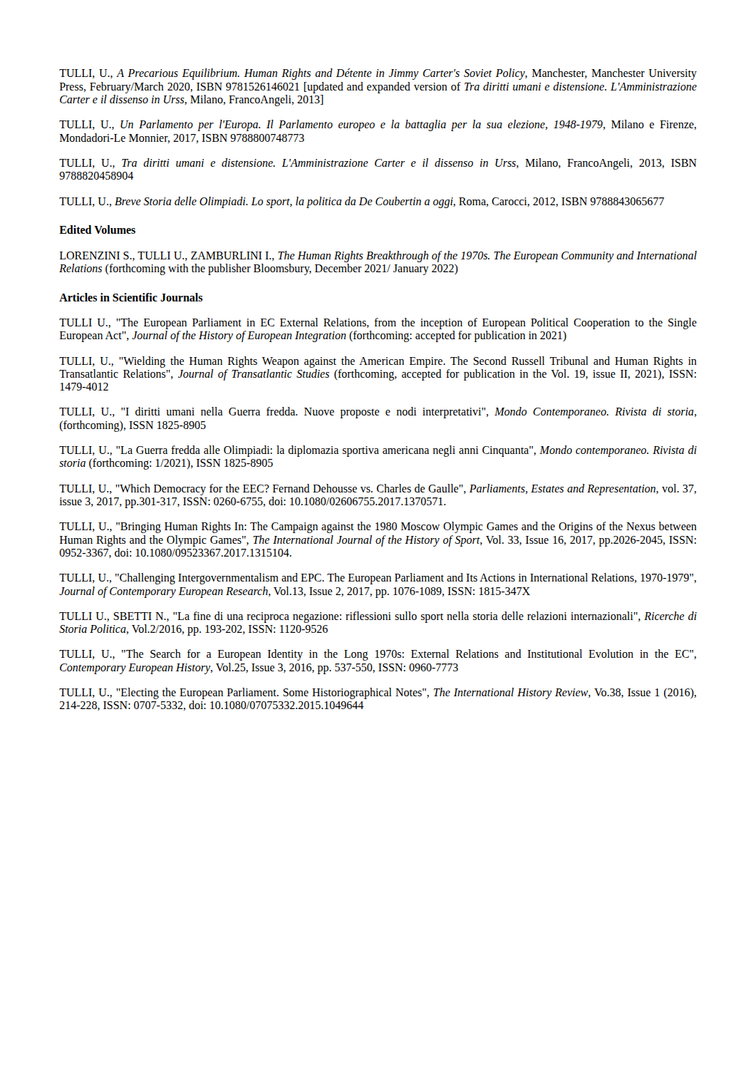TULLI, U., A Precarious Equilibrium. Human Rights and Détente in Jimmy Carter's Soviet Policy, Manchester, Manchester University Press, February/March 2020, ISBN 9781526146021 [updated and expanded version of Tra diritti umani e distensione. L'Amministrazione Carter e il dissenso in Urss, Milano, FrancoAngeli, 2013]
TULLI, U., Un Parlamento per l'Europa. Il Parlamento europeo e la battaglia per la sua elezione, 1948-1979, Milano e Firenze, Mondadori-Le Monnier, 2017, ISBN 9788800748773
TULLI, U., Tra diritti umani e distensione. L'Amministrazione Carter e il dissenso in Urss, Milano, FrancoAngeli, 2013, ISBN 9788820458904
TULLI, U., Breve Storia delle Olimpiadi. Lo sport, la politica da De Coubertin a oggi, Roma, Carocci, 2012, ISBN 9788843065677
Edited Volumes
LORENZINI S., TULLI U., ZAMBURLINI I., The Human Rights Breakthrough of the 1970s. The European Community and International Relations (forthcoming with the publisher Bloomsbury, December 2021/ January 2022)
Articles in Scientific Journals
TULLI U., "The European Parliament in EC External Relations, from the inception of European Political Cooperation to the Single European Act", Journal of the History of European Integration (forthcoming: accepted for publication in 2021)
TULLI, U., "Wielding the Human Rights Weapon against the American Empire. The Second Russell Tribunal and Human Rights in Transatlantic Relations", Journal of Transatlantic Studies (forthcoming, accepted for publication in the Vol. 19, issue II, 2021), ISSN: 1479-4012
TULLI, U., "I diritti umani nella Guerra fredda. Nuove proposte e nodi interpretativi", Mondo Contemporaneo. Rivista di storia, (forthcoming), ISSN 1825-8905
TULLI, U., "La Guerra fredda alle Olimpiadi: la diplomazia sportiva americana negli anni Cinquanta", Mondo contemporaneo. Rivista di storia (forthcoming: 1/2021), ISSN 1825-8905
TULLI, U., "Which Democracy for the EEC? Fernand Dehousse vs. Charles de Gaulle", Parliaments, Estates and Representation, vol. 37, issue 3, 2017, pp.301-317, ISSN: 0260-6755, doi: 10.1080/02606755.2017.1370571.
TULLI, U., "Bringing Human Rights In: The Campaign against the 1980 Moscow Olympic Games and the Origins of the Nexus between Human Rights and the Olympic Games", The International Journal of the History of Sport, Vol. 33, Issue 16, 2017, pp.2026-2045, ISSN: 0952-3367, doi: 10.1080/09523367.2017.1315104.
TULLI, U., "Challenging Intergovernmentalism and EPC. The European Parliament and Its Actions in International Relations, 1970-1979", Journal of Contemporary European Research, Vol.13, Issue 2, 2017, pp. 1076-1089, ISSN: 1815-347X
TULLI U., SBETTI N., "La fine di una reciproca negazione: riflessioni sullo sport nella storia delle relazioni internazionali", Ricerche di Storia Politica, Vol.2/2016, pp. 193-202, ISSN: 1120-9526
TULLI, U., "The Search for a European Identity in the Long 1970s: External Relations and Institutional Evolution in the EC", Contemporary European History, Vol.25, Issue 3, 2016, pp. 537-550, ISSN: 0960-7773
TULLI, U., "Electing the European Parliament. Some Historiographical Notes", The International History Review, Vo.38, Issue 1 (2016), 214-228, ISSN: 0707-5332, doi: 10.1080/07075332.2015.1049644